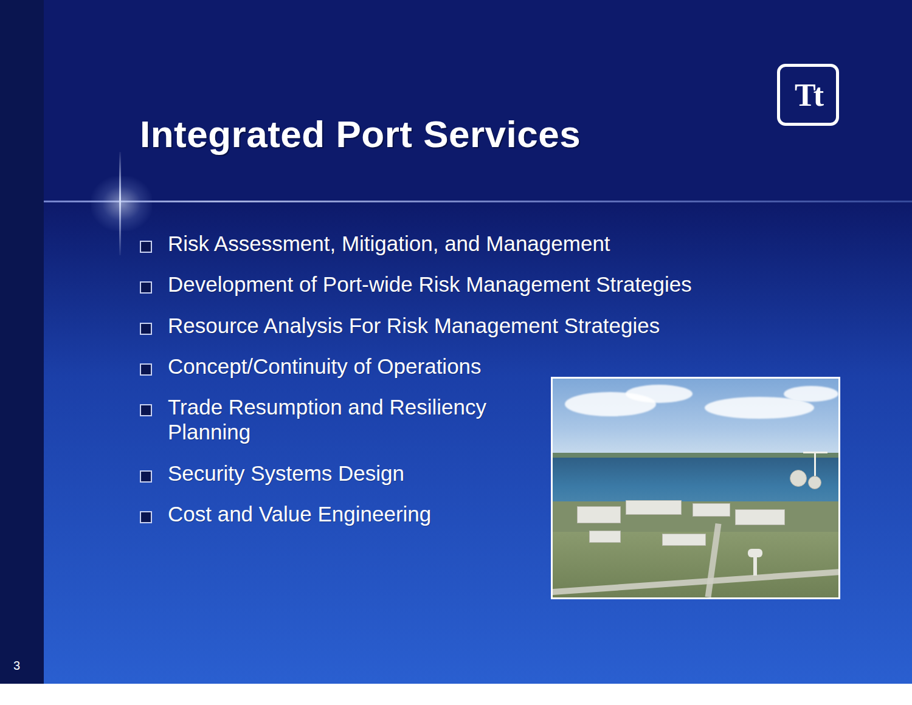Tt
Integrated Port Services
Risk Assessment, Mitigation, and Management
Development of Port-wide Risk Management Strategies
Resource Analysis For Risk Management Strategies
Concept/Continuity of Operations
Trade Resumption and Resiliency Planning
Security Systems Design
Cost and Value Engineering
3